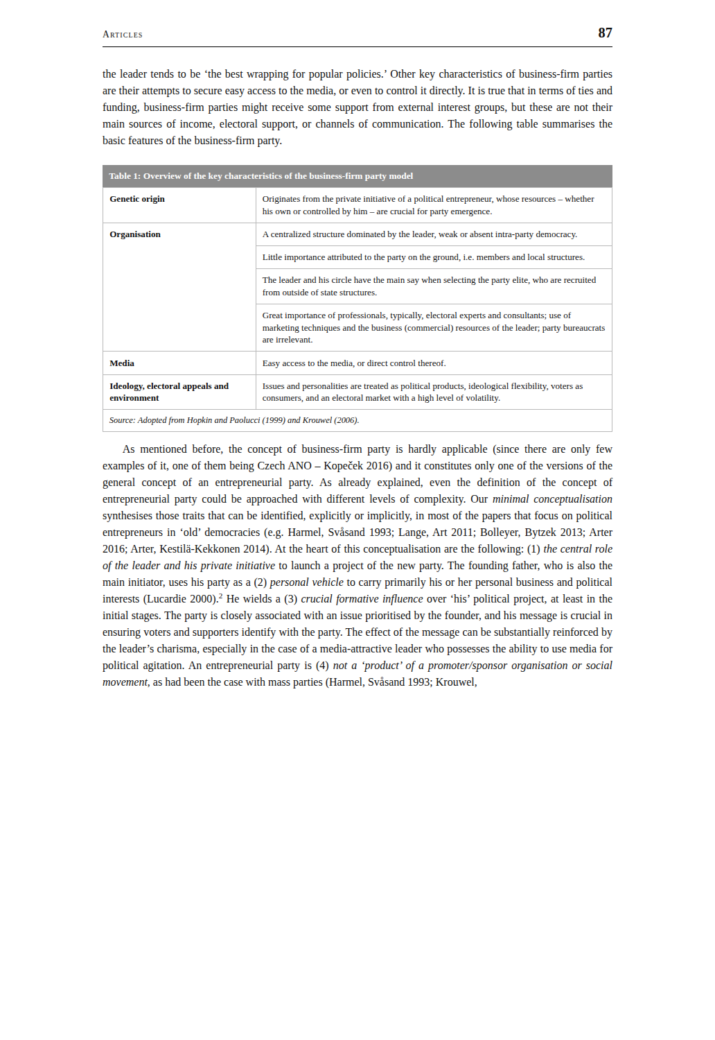Articles 87
the leader tends to be ‘the best wrapping for popular policies.’ Other key characteristics of business-firm parties are their attempts to secure easy access to the media, or even to control it directly. It is true that in terms of ties and funding, business-firm parties might receive some support from external interest groups, but these are not their main sources of income, electoral support, or channels of communication. The following table summarises the basic features of the business-firm party.
Table 1: Overview of the key characteristics of the business-firm party model
| Genetic origin | Originates from the private initiative of a political entrepreneur, whose resources – whether his own or controlled by him – are crucial for party emergence. |
| Organisation | A centralized structure dominated by the leader, weak or absent intra-party democracy. |
| Little importance attributed to the party on the ground, i.e. members and local structures. |
| The leader and his circle have the main say when selecting the party elite, who are recruited from outside of state structures. |
| Great importance of professionals, typically, electoral experts and consultants; use of marketing techniques and the business (commercial) resources of the leader; party bureaucrats are irrelevant. |
| Media | Easy access to the media, or direct control thereof. |
| Ideology, electoral appeals and environment | Issues and personalities are treated as political products, ideological flexibility, voters as consumers, and an electoral market with a high level of volatility. |
| Source: Adopted from Hopkin and Paolucci (1999) and Krouwel (2006). |
As mentioned before, the concept of business-firm party is hardly applicable (since there are only few examples of it, one of them being Czech ANO – Kopeček 2016) and it constitutes only one of the versions of the general concept of an entrepreneurial party. As already explained, even the definition of the concept of entrepreneurial party could be approached with different levels of complexity. Our minimal conceptualisation synthesises those traits that can be identified, explicitly or implicitly, in most of the papers that focus on political entrepreneurs in ‘old’ democracies (e.g. Harmel, Svåsand 1993; Lange, Art 2011; Bolleyer, Bytzek 2013; Arter 2016; Arter, Kestilä-Kekkonen 2014). At the heart of this conceptualisation are the following: (1) the central role of the leader and his private initiative to launch a project of the new party. The founding father, who is also the main initiator, uses his party as a (2) personal vehicle to carry primarily his or her personal business and political interests (Lucardie 2000).2 He wields a (3) crucial formative influence over ‘his’ political project, at least in the initial stages. The party is closely associated with an issue prioritised by the founder, and his message is crucial in ensuring voters and supporters identify with the party. The effect of the message can be substantially reinforced by the leader’s charisma, especially in the case of a media-attractive leader who possesses the ability to use media for political agitation. An entrepreneurial party is (4) not a ‘product’ of a promoter/sponsor organisation or social movement, as had been the case with mass parties (Harmel, Svåsand 1993; Krouwel,